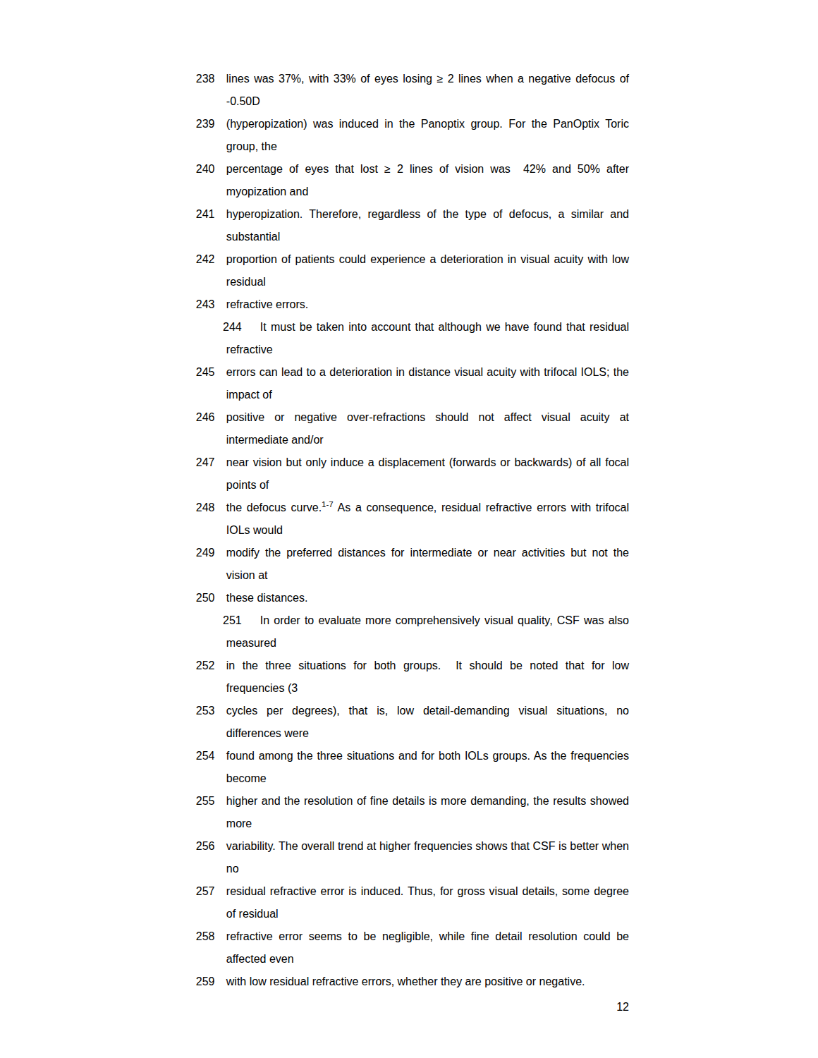lines was 37%, with 33% of eyes losing ≥ 2 lines when a negative defocus of -0.50D
(hyperopization) was induced in the Panoptix group. For the PanOptix Toric group, the
percentage of eyes that lost ≥ 2 lines of vision was 42% and 50% after myopization and
hyperopization. Therefore, regardless of the type of defocus, a similar and substantial
proportion of patients could experience a deterioration in visual acuity with low residual
refractive errors.
It must be taken into account that although we have found that residual refractive
errors can lead to a deterioration in distance visual acuity with trifocal IOLS; the impact of
positive or negative over-refractions should not affect visual acuity at intermediate and/or
near vision but only induce a displacement (forwards or backwards) of all focal points of
the defocus curve.1-7 As a consequence, residual refractive errors with trifocal IOLs would
modify the preferred distances for intermediate or near activities but not the vision at
these distances.
In order to evaluate more comprehensively visual quality, CSF was also measured
in the three situations for both groups. It should be noted that for low frequencies (3
cycles per degrees), that is, low detail-demanding visual situations, no differences were
found among the three situations and for both IOLs groups. As the frequencies become
higher and the resolution of fine details is more demanding, the results showed more
variability. The overall trend at higher frequencies shows that CSF is better when no
residual refractive error is induced. Thus, for gross visual details, some degree of residual
refractive error seems to be negligible, while fine detail resolution could be affected even
with low residual refractive errors, whether they are positive or negative.
12